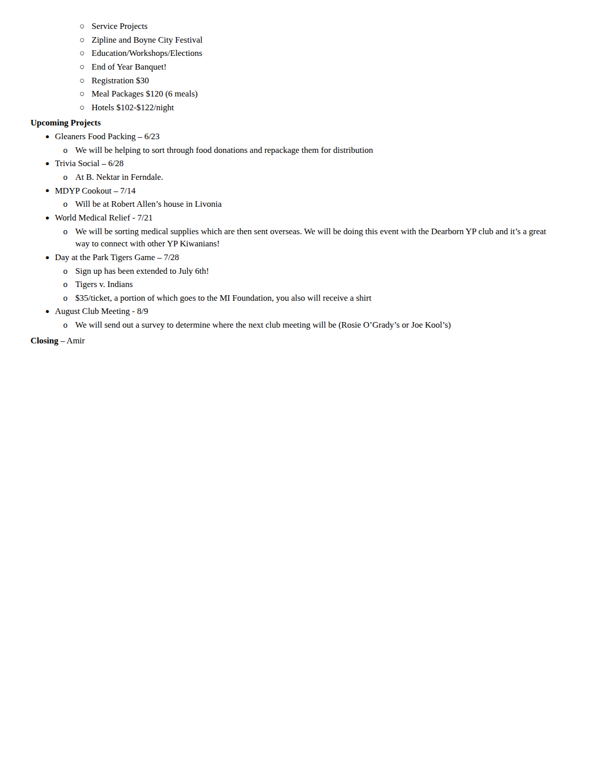Service Projects
Zipline and Boyne City Festival
Education/Workshops/Elections
End of Year Banquet!
Registration $30
Meal Packages $120 (6 meals)
Hotels $102-$122/night
Upcoming Projects
Gleaners Food Packing – 6/23
We will be helping to sort through food donations and repackage them for distribution
Trivia Social – 6/28
At B. Nektar in Ferndale.
MDYP Cookout – 7/14
Will be at Robert Allen’s house in Livonia
World Medical Relief - 7/21
We will be sorting medical supplies which are then sent overseas. We will be doing this event with the Dearborn YP club and it’s a great way to connect with other YP Kiwanians!
Day at the Park Tigers Game – 7/28
Sign up has been extended to July 6th!
Tigers v. Indians
$35/ticket, a portion of which goes to the MI Foundation, you also will receive a shirt
August Club Meeting - 8/9
We will send out a survey to determine where the next club meeting will be (Rosie O’Grady’s or Joe Kool’s)
Closing – Amir